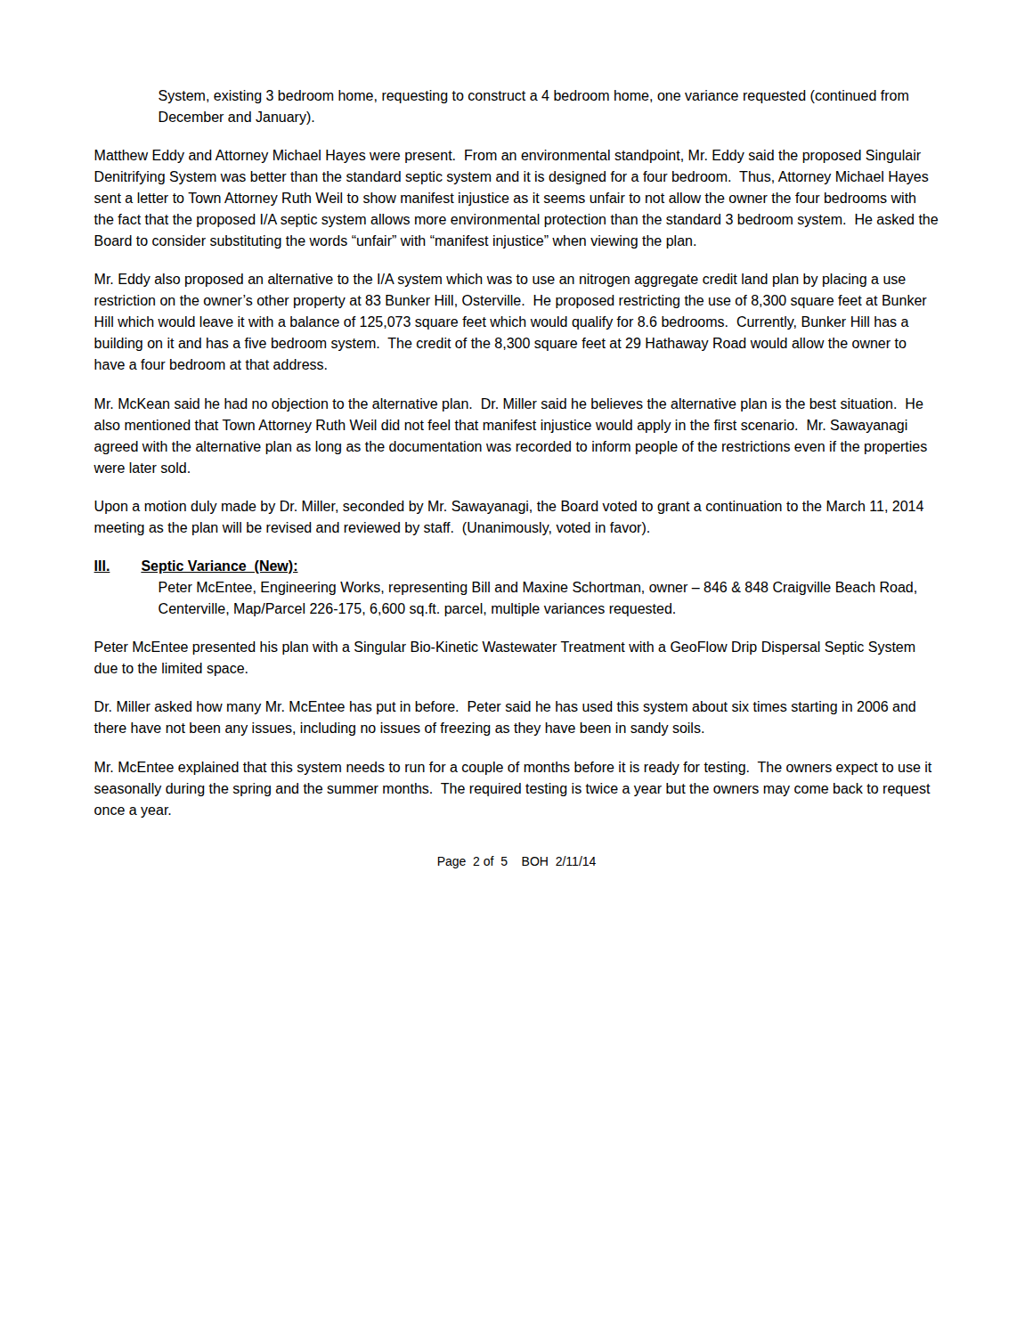System, existing 3 bedroom home, requesting to construct a 4 bedroom home, one variance requested (continued from December and January).
Matthew Eddy and Attorney Michael Hayes were present. From an environmental standpoint, Mr. Eddy said the proposed Singulair Denitrifying System was better than the standard septic system and it is designed for a four bedroom. Thus, Attorney Michael Hayes sent a letter to Town Attorney Ruth Weil to show manifest injustice as it seems unfair to not allow the owner the four bedrooms with the fact that the proposed I/A septic system allows more environmental protection than the standard 3 bedroom system. He asked the Board to consider substituting the words “unfair” with “manifest injustice” when viewing the plan.
Mr. Eddy also proposed an alternative to the I/A system which was to use an nitrogen aggregate credit land plan by placing a use restriction on the owner’s other property at 83 Bunker Hill, Osterville. He proposed restricting the use of 8,300 square feet at Bunker Hill which would leave it with a balance of 125,073 square feet which would qualify for 8.6 bedrooms. Currently, Bunker Hill has a building on it and has a five bedroom system. The credit of the 8,300 square feet at 29 Hathaway Road would allow the owner to have a four bedroom at that address.
Mr. McKean said he had no objection to the alternative plan. Dr. Miller said he believes the alternative plan is the best situation. He also mentioned that Town Attorney Ruth Weil did not feel that manifest injustice would apply in the first scenario. Mr. Sawayanagi agreed with the alternative plan as long as the documentation was recorded to inform people of the restrictions even if the properties were later sold.
Upon a motion duly made by Dr. Miller, seconded by Mr. Sawayanagi, the Board voted to grant a continuation to the March 11, 2014 meeting as the plan will be revised and reviewed by staff. (Unanimously, voted in favor).
III. Septic Variance (New):
Peter McEntee, Engineering Works, representing Bill and Maxine Schortman, owner – 846 & 848 Craigville Beach Road, Centerville, Map/Parcel 226-175, 6,600 sq.ft. parcel, multiple variances requested.
Peter McEntee presented his plan with a Singular Bio-Kinetic Wastewater Treatment with a GeoFlow Drip Dispersal Septic System due to the limited space.
Dr. Miller asked how many Mr. McEntee has put in before. Peter said he has used this system about six times starting in 2006 and there have not been any issues, including no issues of freezing as they have been in sandy soils.
Mr. McEntee explained that this system needs to run for a couple of months before it is ready for testing. The owners expect to use it seasonally during the spring and the summer months. The required testing is twice a year but the owners may come back to request once a year.
Page 2 of 5 BOH 2/11/14